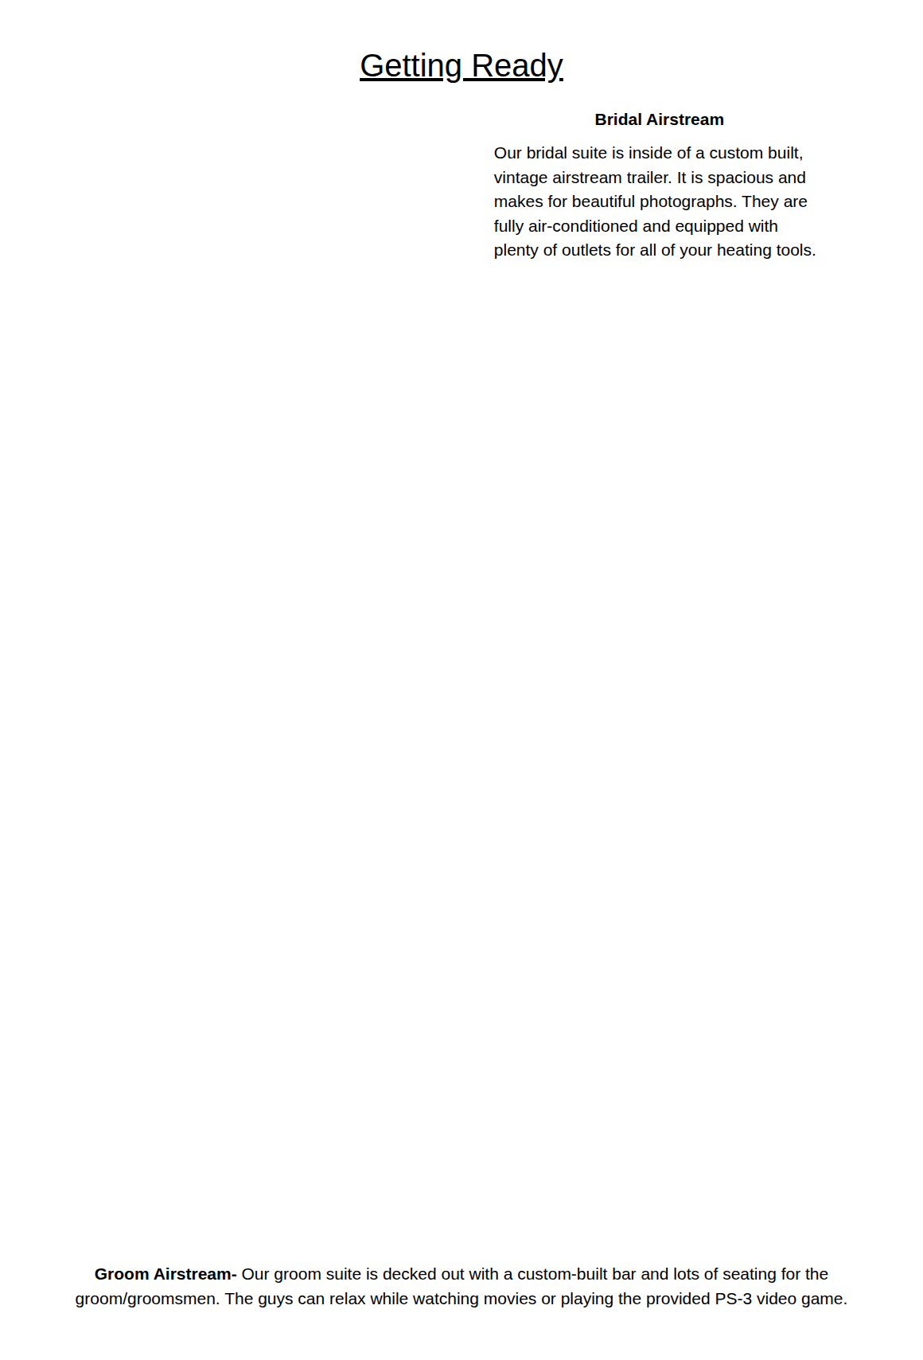Getting Ready
Bridal Airstream
Our bridal suite is inside of a custom built, vintage airstream trailer. It is spacious and makes for beautiful photographs. They are fully air-conditioned and equipped with plenty of outlets for all of your heating tools.
Groom Airstream- Our groom suite is decked out with a custom-built bar and lots of seating for the groom/groomsmen. The guys can relax while watching movies or playing the provided PS-3 video game.